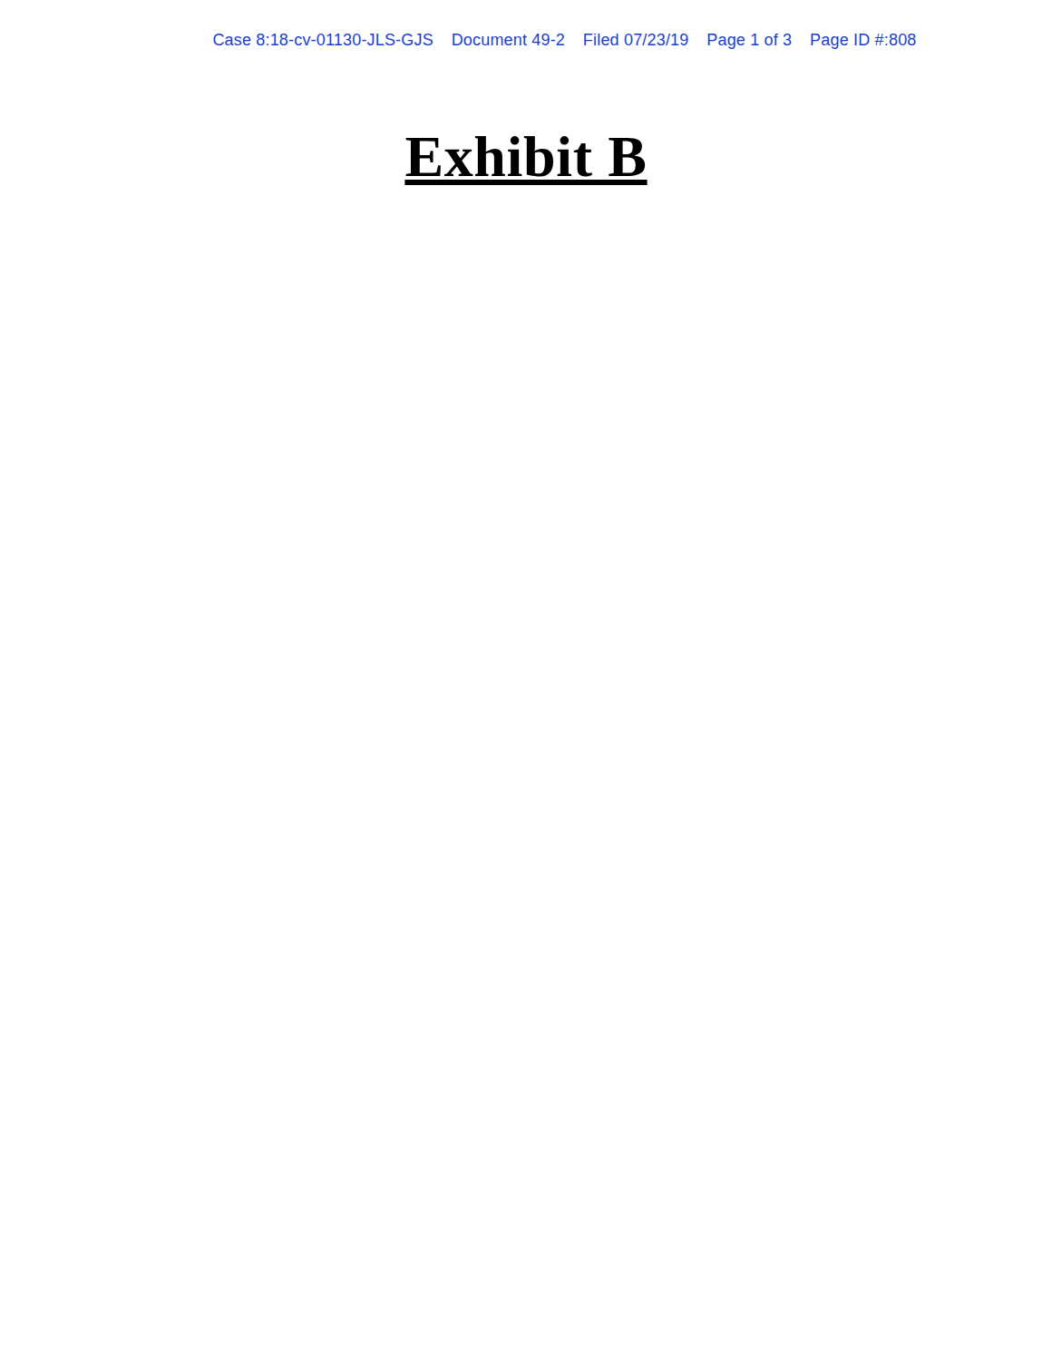Case 8:18-cv-01130-JLS-GJS Document 49-2 Filed 07/23/19 Page 1 of 3 Page ID #:808
Exhibit B